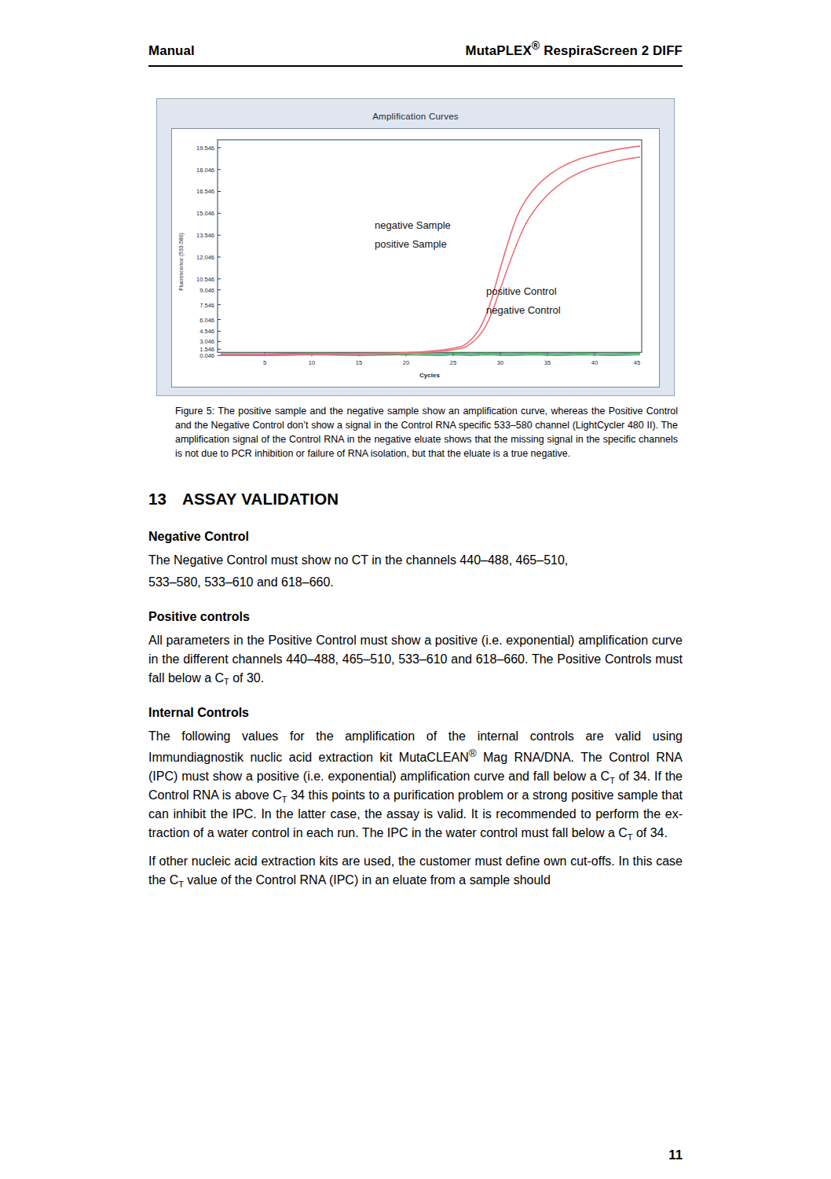Manual MutaPLEX® RespiraScreen 2 DIFF
Amplification Curves
Fluorescence (533-580) 19.546 18.046 16.546 15.046 13.546 12.046 10.546 9.046 7.546 6.046 4.546 3.046 1.546 0.046 5 10 15 20 25 30 35 40 45 Cycles negative Sample positive Sample positive Control negative Control
Figure 5: The positive sample and the negative sample show an amplification curve, whereas the Positive Control and the Negative Control don’t show a signal in the Control RNA specific 533–580 channel (LightCycler 480 II). The amplification signal of the Control RNA in the negative eluate shows that the missing signal in the specific channels is not due to PCR inhibition or failure of RNA isolation, but that the eluate is a true negative.
13 ASSAY VALIDATION
Negative Control
The Negative Control must show no CT in the channels 440–488, 465–510,
533–580, 533–610 and 618–660.
Positive controls
All parameters in the Positive Control must show a positive (i.e. exponential) amplification curve in the different channels 440–488, 465–510, 533–610 and 618–660. The Positive Controls must fall below a CT of 30.
Internal Controls
The following values for the amplification of the internal controls are valid using Immundiagnostik nuclic acid extraction kit MutaCLEAN® Mag RNA/DNA. The Control RNA (IPC) must show a positive (i.e. exponential) amplification curve and fall below a CT of 34. If the Control RNA is above CT 34 this points to a purification problem or a strong positive sample that can inhibit the IPC. In the latter case, the assay is valid. It is recommended to perform the extraction of a water control in each run. The IPC in the water control must fall below a CT of 34.
If other nucleic acid extraction kits are used, the customer must define own cut-offs. In this case the CT value of the Control RNA (IPC) in an eluate from a sample should
11